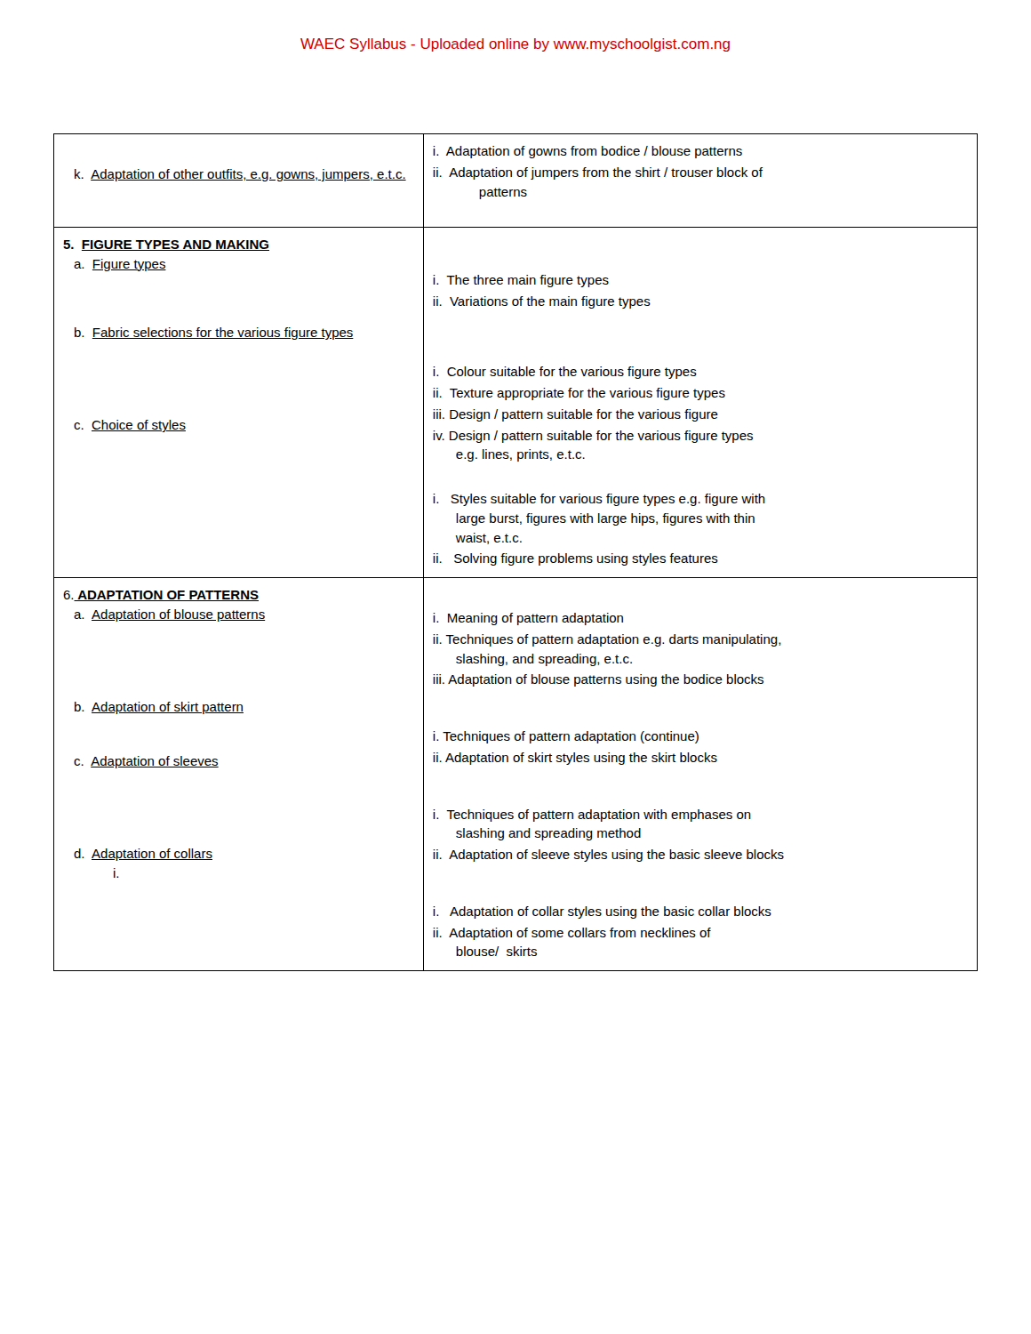WAEC Syllabus - Uploaded online by www.myschoolgist.com.ng
| k. Adaptation of other outfits, e.g. gowns, jumpers, e.t.c. | i. Adaptation of gowns from bodice / blouse patterns ii. Adaptation of jumpers from the shirt / trouser block of patterns |
| 5. FIGURE TYPES AND MAKING a. Figure types b. Fabric selections for the various figure types c. Choice of styles | i. The three main figure types ii. Variations of the main figure types i. Colour suitable for the various figure types ii. Texture appropriate for the various figure types iii. Design / pattern suitable for the various figure iv. Design / pattern suitable for the various figure types e.g. lines, prints, e.t.c. i. Styles suitable for various figure types e.g. figure with large burst, figures with large hips, figures with thin waist, e.t.c. ii. Solving figure problems using styles features |
| 6. ADAPTATION OF PATTERNS a. Adaptation of blouse patterns b. Adaptation of skirt pattern c. Adaptation of sleeves d. Adaptation of collars i. | i. Meaning of pattern adaptation ii. Techniques of pattern adaptation e.g. darts manipulating, slashing, and spreading, e.t.c. iii. Adaptation of blouse patterns using the bodice blocks i. Techniques of pattern adaptation (continue) ii. Adaptation of skirt styles using the skirt blocks i. Techniques of pattern adaptation with emphases on slashing and spreading method ii. Adaptation of sleeve styles using the basic sleeve blocks i. Adaptation of collar styles using the basic collar blocks ii. Adaptation of some collars from necklines of blouse/ skirts |